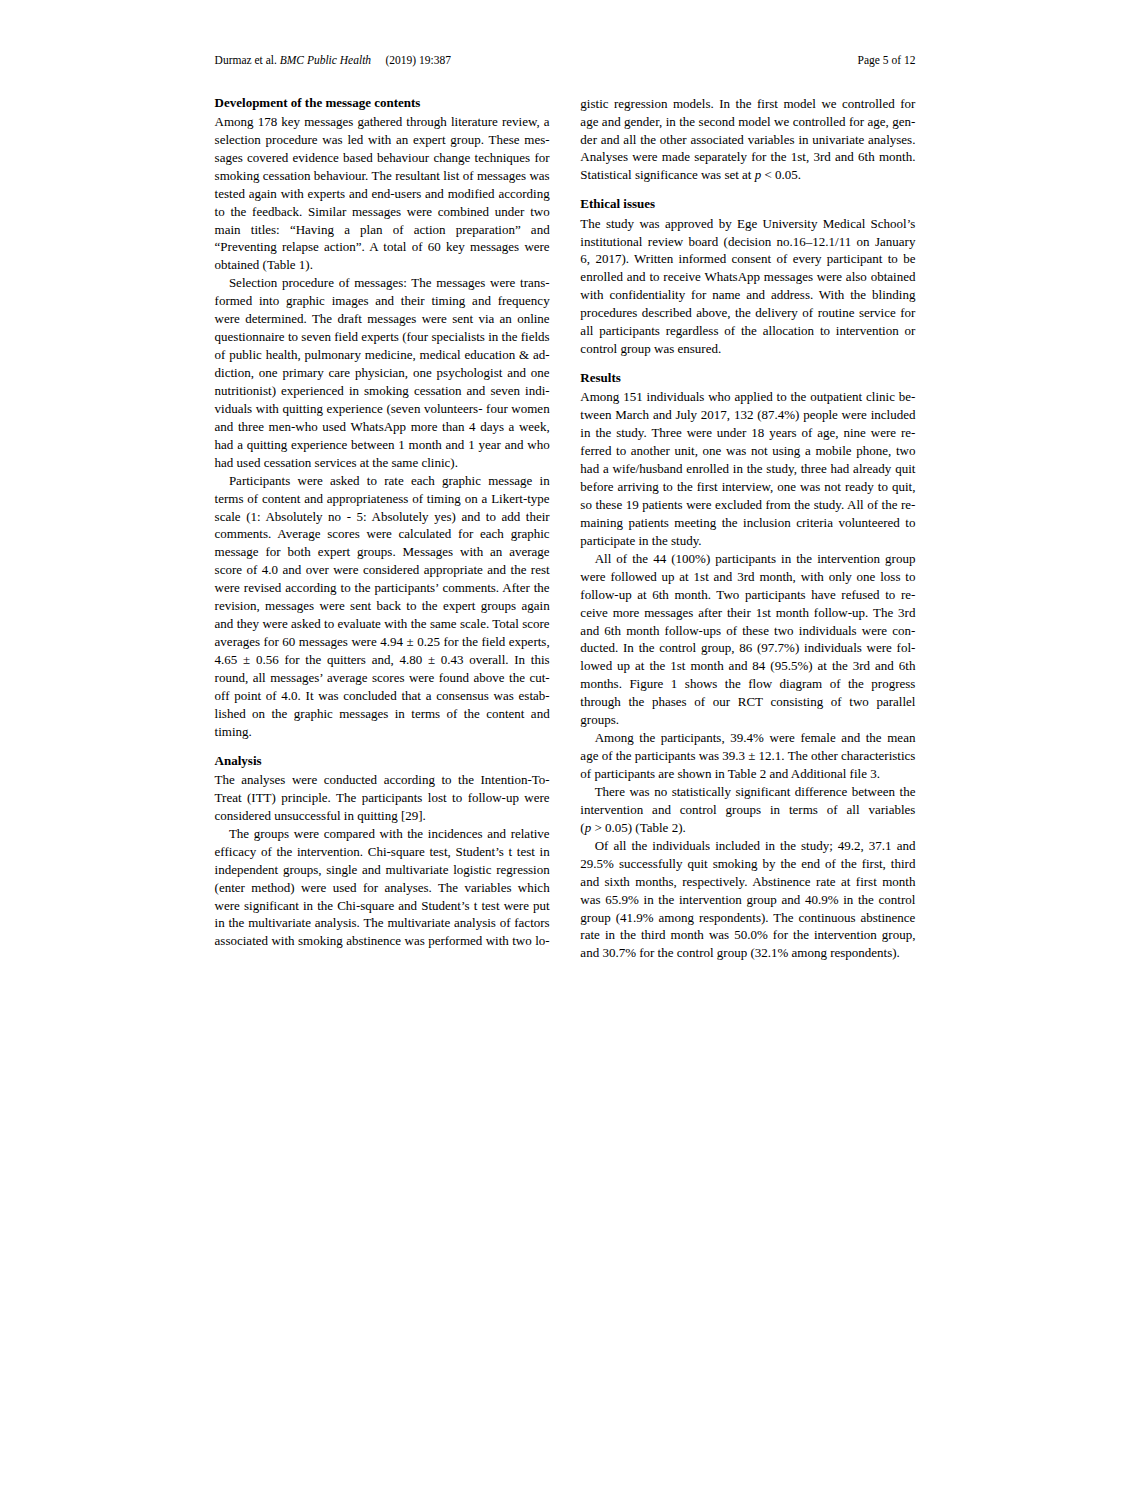Durmaz et al. BMC Public Health (2019) 19:387
Page 5 of 12
Development of the message contents
Among 178 key messages gathered through literature review, a selection procedure was led with an expert group. These messages covered evidence based behaviour change techniques for smoking cessation behaviour. The resultant list of messages was tested again with experts and end-users and modified according to the feedback. Similar messages were combined under two main titles: “Having a plan of action preparation” and “Preventing relapse action”. A total of 60 key messages were obtained (Table 1).
Selection procedure of messages: The messages were transformed into graphic images and their timing and frequency were determined. The draft messages were sent via an online questionnaire to seven field experts (four specialists in the fields of public health, pulmonary medicine, medical education & addiction, one primary care physician, one psychologist and one nutritionist) experienced in smoking cessation and seven individuals with quitting experience (seven volunteers- four women and three men-who used WhatsApp more than 4 days a week, had a quitting experience between 1 month and 1 year and who had used cessation services at the same clinic).
Participants were asked to rate each graphic message in terms of content and appropriateness of timing on a Likert-type scale (1: Absolutely no - 5: Absolutely yes) and to add their comments. Average scores were calculated for each graphic message for both expert groups. Messages with an average score of 4.0 and over were considered appropriate and the rest were revised according to the participants’ comments. After the revision, messages were sent back to the expert groups again and they were asked to evaluate with the same scale. Total score averages for 60 messages were 4.94 ± 0.25 for the field experts, 4.65 ± 0.56 for the quitters and, 4.80 ± 0.43 overall. In this round, all messages’ average scores were found above the cut-off point of 4.0. It was concluded that a consensus was established on the graphic messages in terms of the content and timing.
Analysis
The analyses were conducted according to the Intention-To-Treat (ITT) principle. The participants lost to follow-up were considered unsuccessful in quitting [29].
The groups were compared with the incidences and relative efficacy of the intervention. Chi-square test, Student’s t test in independent groups, single and multivariate logistic regression (enter method) were used for analyses. The variables which were significant in the Chi-square and Student’s t test were put in the multivariate analysis. The multivariate analysis of factors associated with smoking abstinence was performed with two logistic regression models. In the first model we controlled for age and gender, in the second model we controlled for age, gender and all the other associated variables in univariate analyses. Analyses were made separately for the 1st, 3rd and 6th month. Statistical significance was set at p < 0.05.
Ethical issues
The study was approved by Ege University Medical School’s institutional review board (decision no.16–12.1/11 on January 6, 2017). Written informed consent of every participant to be enrolled and to receive WhatsApp messages were also obtained with confidentiality for name and address. With the blinding procedures described above, the delivery of routine service for all participants regardless of the allocation to intervention or control group was ensured.
Results
Among 151 individuals who applied to the outpatient clinic between March and July 2017, 132 (87.4%) people were included in the study. Three were under 18 years of age, nine were referred to another unit, one was not using a mobile phone, two had a wife/husband enrolled in the study, three had already quit before arriving to the first interview, one was not ready to quit, so these 19 patients were excluded from the study. All of the remaining patients meeting the inclusion criteria volunteered to participate in the study.
All of the 44 (100%) participants in the intervention group were followed up at 1st and 3rd month, with only one loss to follow-up at 6th month. Two participants have refused to receive more messages after their 1st month follow-up. The 3rd and 6th month follow-ups of these two individuals were conducted. In the control group, 86 (97.7%) individuals were followed up at the 1st month and 84 (95.5%) at the 3rd and 6th months. Figure 1 shows the flow diagram of the progress through the phases of our RCT consisting of two parallel groups.
Among the participants, 39.4% were female and the mean age of the participants was 39.3 ± 12.1. The other characteristics of participants are shown in Table 2 and Additional file 3.
There was no statistically significant difference between the intervention and control groups in terms of all variables (p > 0.05) (Table 2).
Of all the individuals included in the study; 49.2, 37.1 and 29.5% successfully quit smoking by the end of the first, third and sixth months, respectively. Abstinence rate at first month was 65.9% in the intervention group and 40.9% in the control group (41.9% among respondents). The continuous abstinence rate in the third month was 50.0% for the intervention group, and 30.7% for the control group (32.1% among respondents).